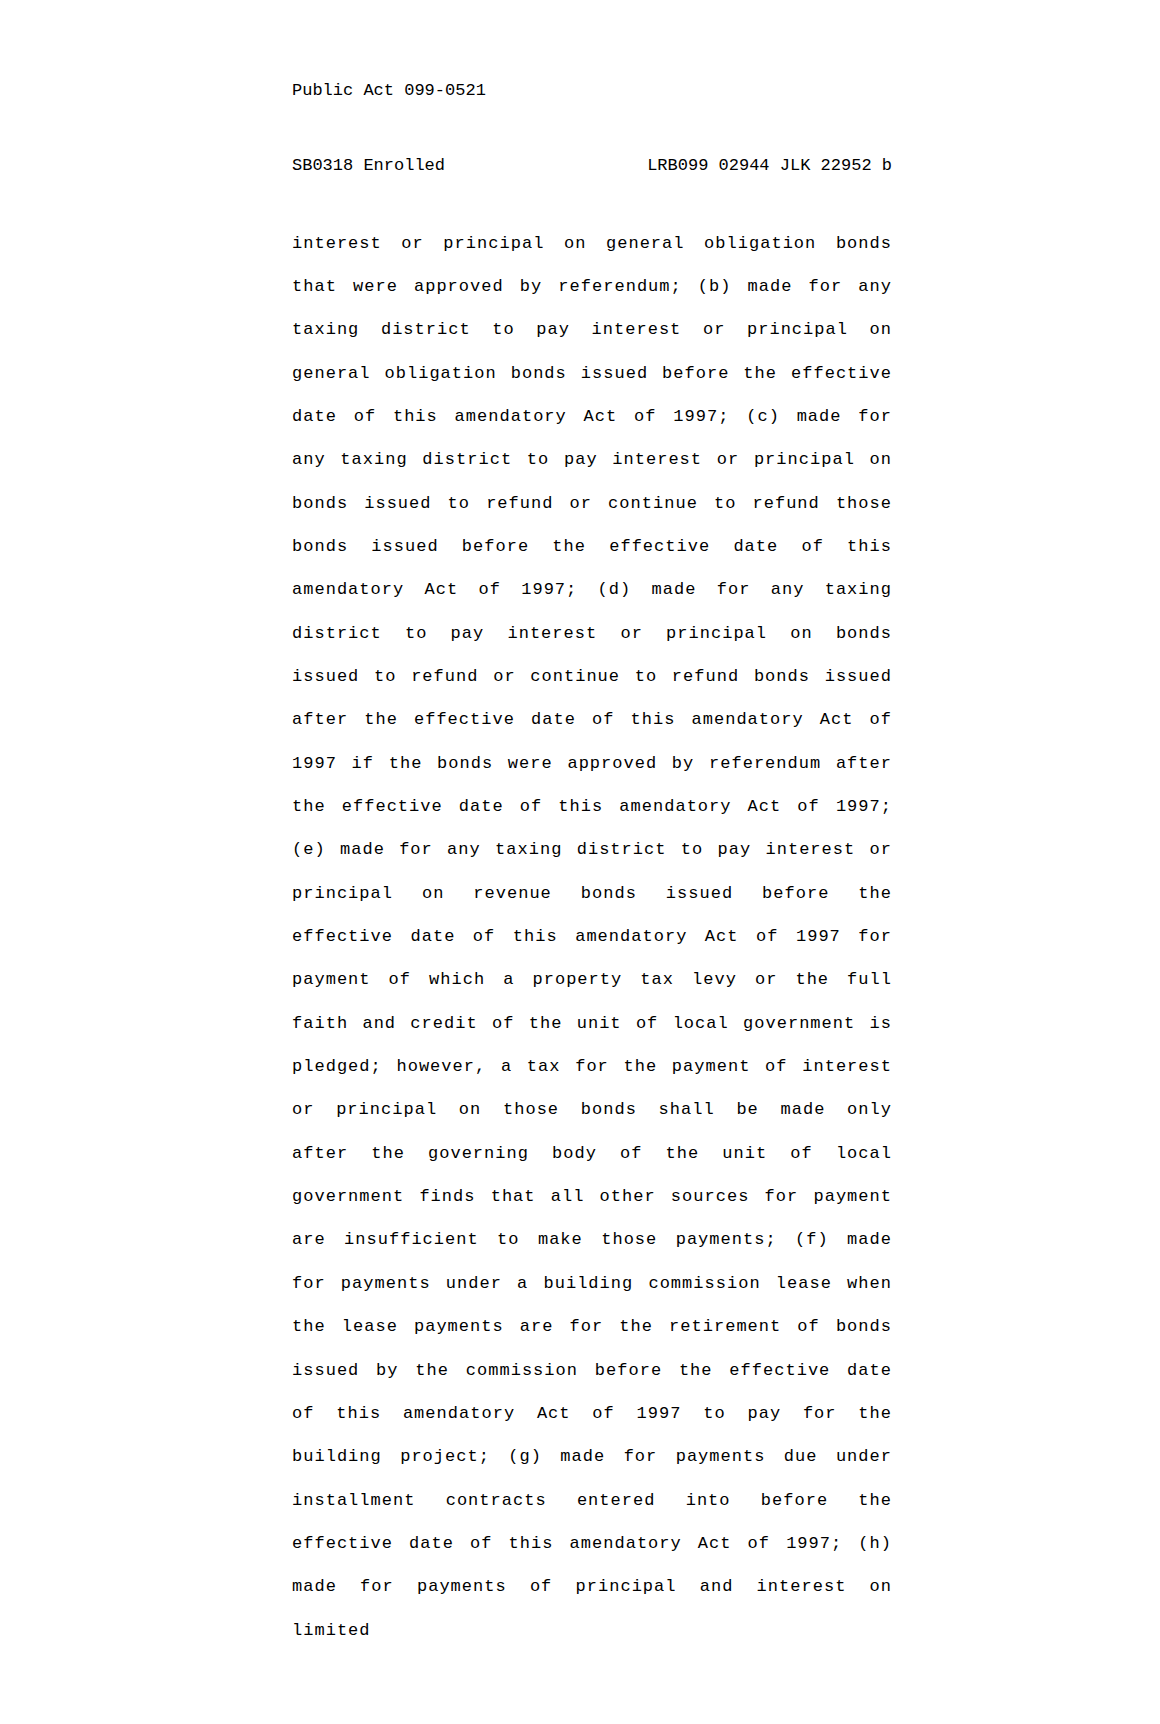Public Act 099-0521
SB0318 Enrolled LRB099 02944 JLK 22952 b
interest or principal on general obligation bonds that were approved by referendum; (b) made for any taxing district to pay interest or principal on general obligation bonds issued before the effective date of this amendatory Act of 1997; (c) made for any taxing district to pay interest or principal on bonds issued to refund or continue to refund those bonds issued before the effective date of this amendatory Act of 1997; (d) made for any taxing district to pay interest or principal on bonds issued to refund or continue to refund bonds issued after the effective date of this amendatory Act of 1997 if the bonds were approved by referendum after the effective date of this amendatory Act of 1997; (e) made for any taxing district to pay interest or principal on revenue bonds issued before the effective date of this amendatory Act of 1997 for payment of which a property tax levy or the full faith and credit of the unit of local government is pledged; however, a tax for the payment of interest or principal on those bonds shall be made only after the governing body of the unit of local government finds that all other sources for payment are insufficient to make those payments; (f) made for payments under a building commission lease when the lease payments are for the retirement of bonds issued by the commission before the effective date of this amendatory Act of 1997 to pay for the building project; (g) made for payments due under installment contracts entered into before the effective date of this amendatory Act of 1997; (h) made for payments of principal and interest on limited